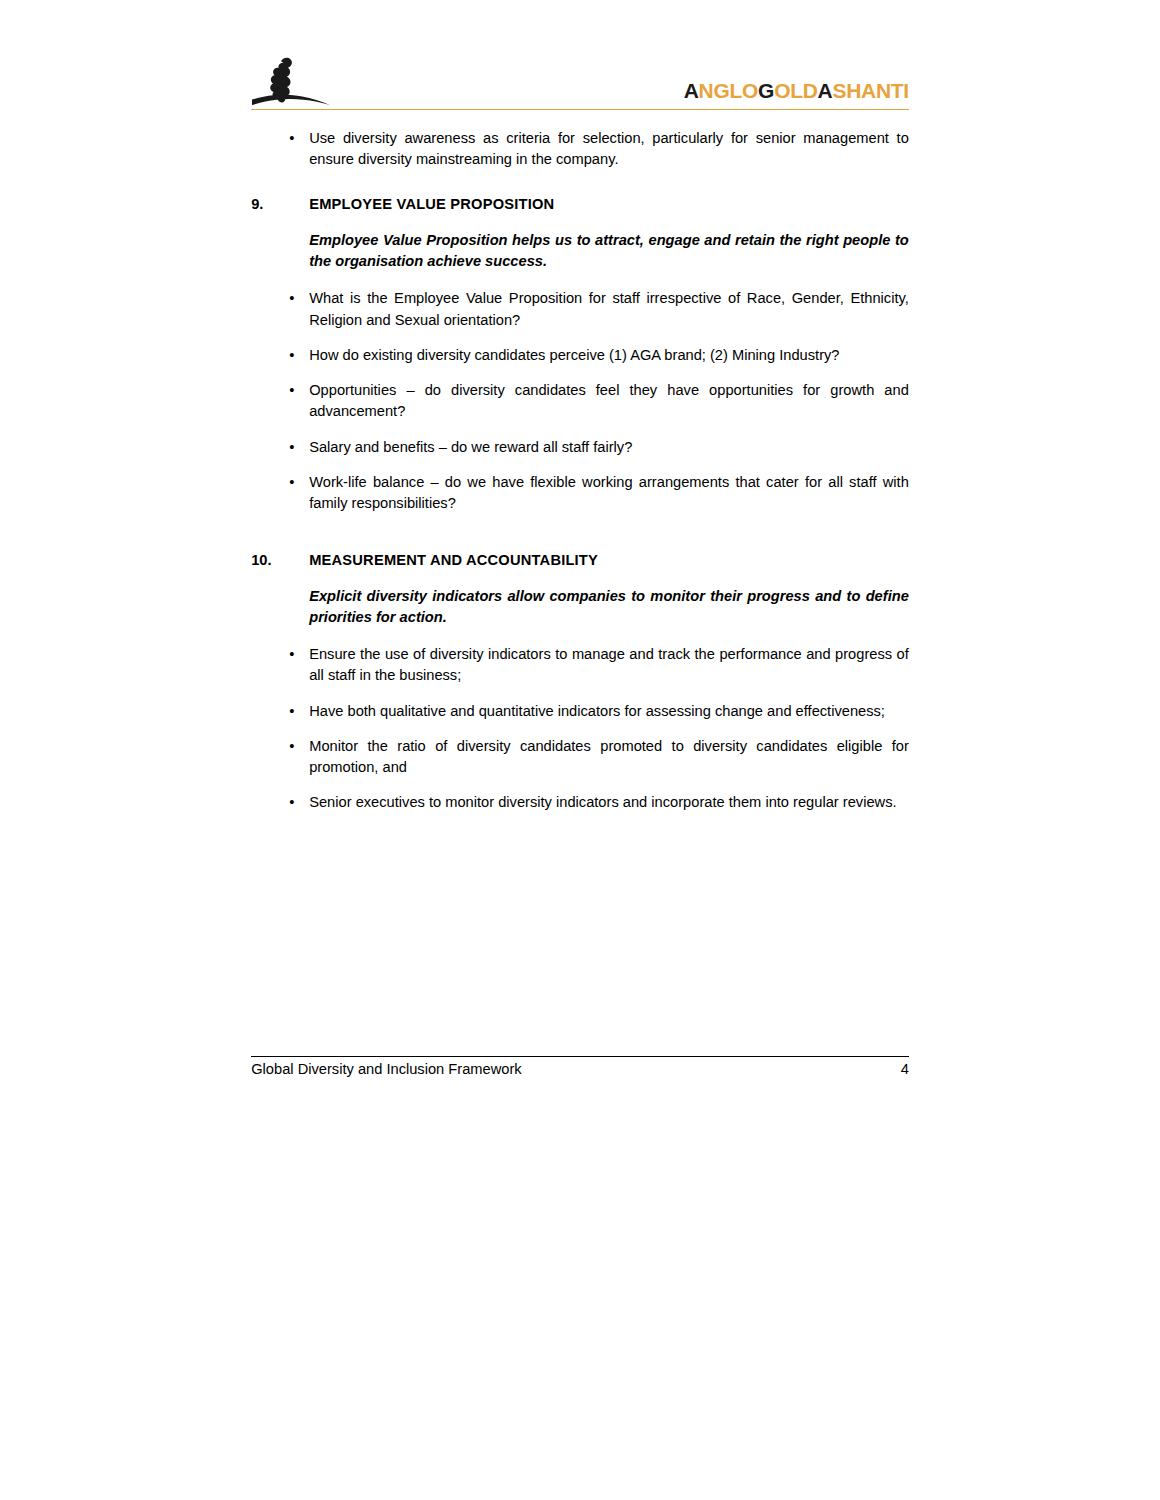ANGLO GOLD ASHANTI
Use diversity awareness as criteria for selection, particularly for senior management to ensure diversity mainstreaming in the company.
9.
EMPLOYEE VALUE PROPOSITION
Employee Value Proposition helps us to attract, engage and retain the right people to the organisation achieve success.
What is the Employee Value Proposition for staff irrespective of Race, Gender, Ethnicity, Religion and Sexual orientation?
How do existing diversity candidates perceive (1) AGA brand; (2) Mining Industry?
Opportunities – do diversity candidates feel they have opportunities for growth and advancement?
Salary and benefits – do we reward all staff fairly?
Work-life balance – do we have flexible working arrangements that cater for all staff with family responsibilities?
10.
MEASUREMENT AND ACCOUNTABILITY
Explicit diversity indicators allow companies to monitor their progress and to define priorities for action.
Ensure the use of diversity indicators to manage and track the performance and progress of all staff in the business;
Have both qualitative and quantitative indicators for assessing change and effectiveness;
Monitor the ratio of diversity candidates promoted to diversity candidates eligible for promotion, and
Senior executives to monitor diversity indicators and incorporate them into regular reviews.
Global Diversity and Inclusion Framework
4